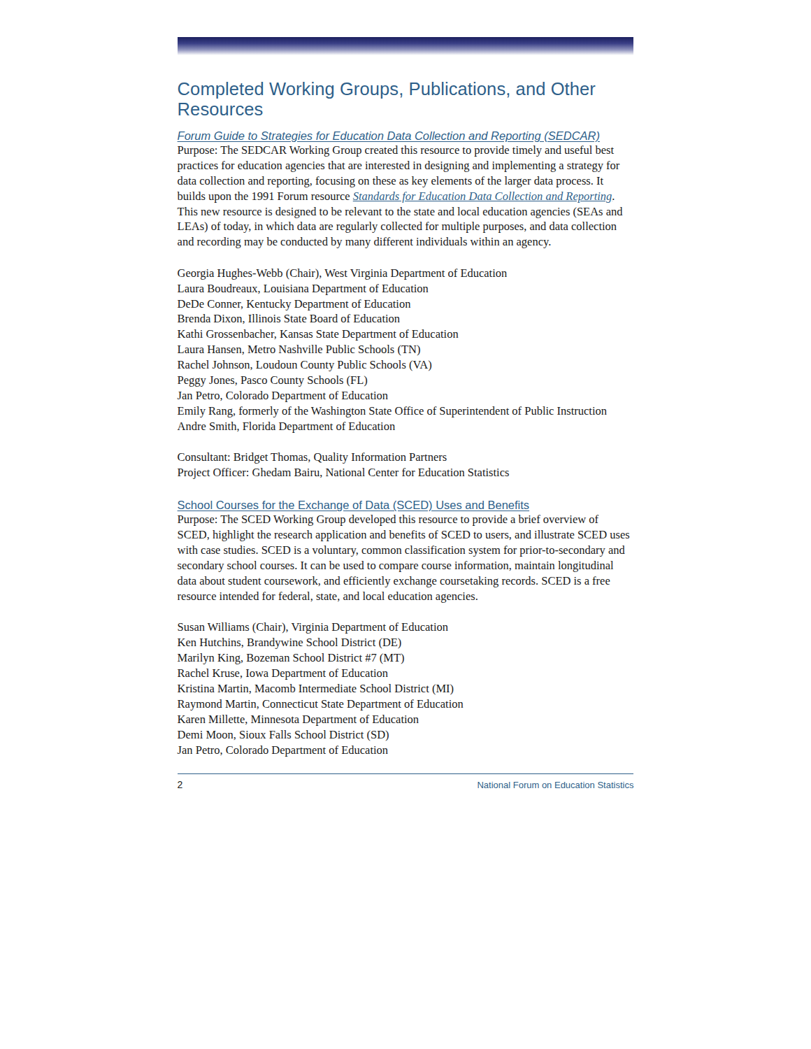Completed Working Groups, Publications, and Other Resources
Forum Guide to Strategies for Education Data Collection and Reporting (SEDCAR)
Purpose: The SEDCAR Working Group created this resource to provide timely and useful best practices for education agencies that are interested in designing and implementing a strategy for data collection and reporting, focusing on these as key elements of the larger data process. It builds upon the 1991 Forum resource Standards for Education Data Collection and Reporting. This new resource is designed to be relevant to the state and local education agencies (SEAs and LEAs) of today, in which data are regularly collected for multiple purposes, and data collection and recording may be conducted by many different individuals within an agency.
Georgia Hughes-Webb (Chair), West Virginia Department of Education
Laura Boudreaux, Louisiana Department of Education
DeDe Conner, Kentucky Department of Education
Brenda Dixon, Illinois State Board of Education
Kathi Grossenbacher, Kansas State Department of Education
Laura Hansen, Metro Nashville Public Schools (TN)
Rachel Johnson, Loudoun County Public Schools (VA)
Peggy Jones, Pasco County Schools (FL)
Jan Petro, Colorado Department of Education
Emily Rang, formerly of the Washington State Office of Superintendent of Public Instruction
Andre Smith, Florida Department of Education
Consultant: Bridget Thomas, Quality Information Partners
Project Officer: Ghedam Bairu, National Center for Education Statistics
School Courses for the Exchange of Data (SCED) Uses and Benefits
Purpose: The SCED Working Group developed this resource to provide a brief overview of SCED, highlight the research application and benefits of SCED to users, and illustrate SCED uses with case studies. SCED is a voluntary, common classification system for prior-to-secondary and secondary school courses. It can be used to compare course information, maintain longitudinal data about student coursework, and efficiently exchange coursetaking records. SCED is a free resource intended for federal, state, and local education agencies.
Susan Williams (Chair), Virginia Department of Education
Ken Hutchins, Brandywine School District (DE)
Marilyn King, Bozeman School District #7 (MT)
Rachel Kruse, Iowa Department of Education
Kristina Martin, Macomb Intermediate School District (MI)
Raymond Martin, Connecticut State Department of Education
Karen Millette, Minnesota Department of Education
Demi Moon, Sioux Falls School District (SD)
Jan Petro, Colorado Department of Education
2 National Forum on Education Statistics